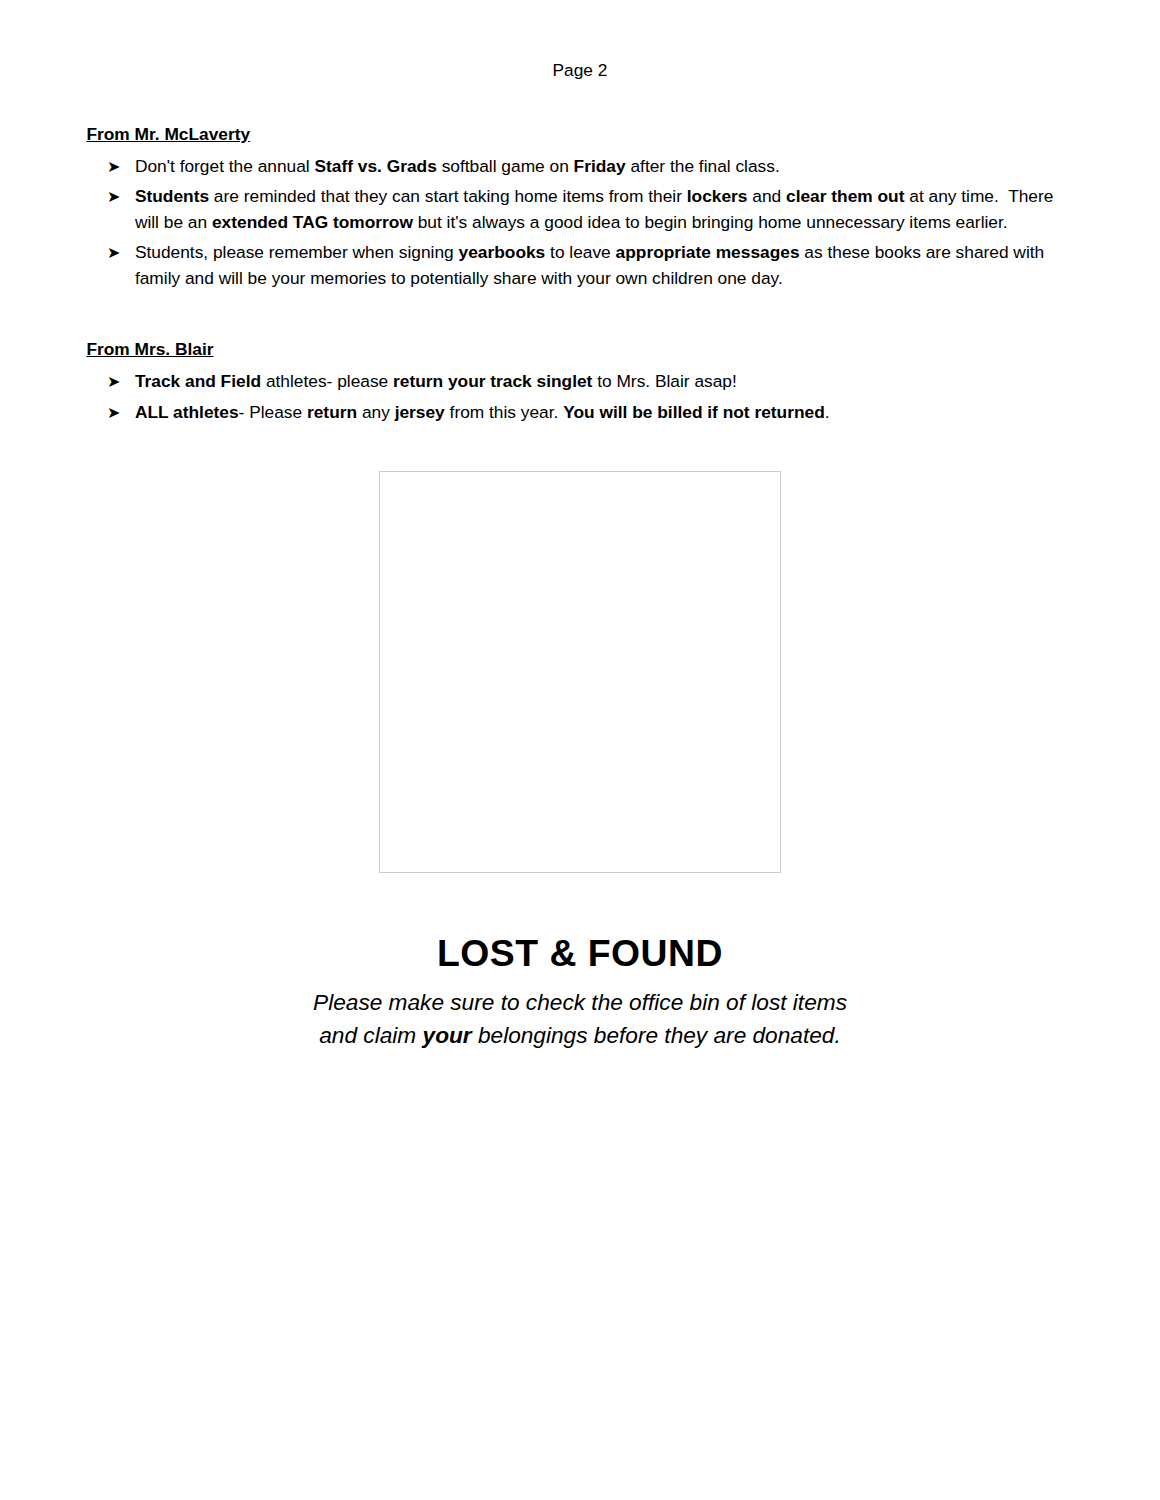Page 2
From Mr. McLaverty
Don't forget the annual Staff vs. Grads softball game on Friday after the final class.
Students are reminded that they can start taking home items from their lockers and clear them out at any time. There will be an extended TAG tomorrow but it's always a good idea to begin bringing home unnecessary items earlier.
Students, please remember when signing yearbooks to leave appropriate messages as these books are shared with family and will be your memories to potentially share with your own children one day.
From Mrs. Blair
Track and Field athletes- please return your track singlet to Mrs. Blair asap!
ALL athletes- Please return any jersey from this year. You will be billed if not returned.
LOST & FOUND
Please make sure to check the office bin of lost items
and claim your belongings before they are donated.